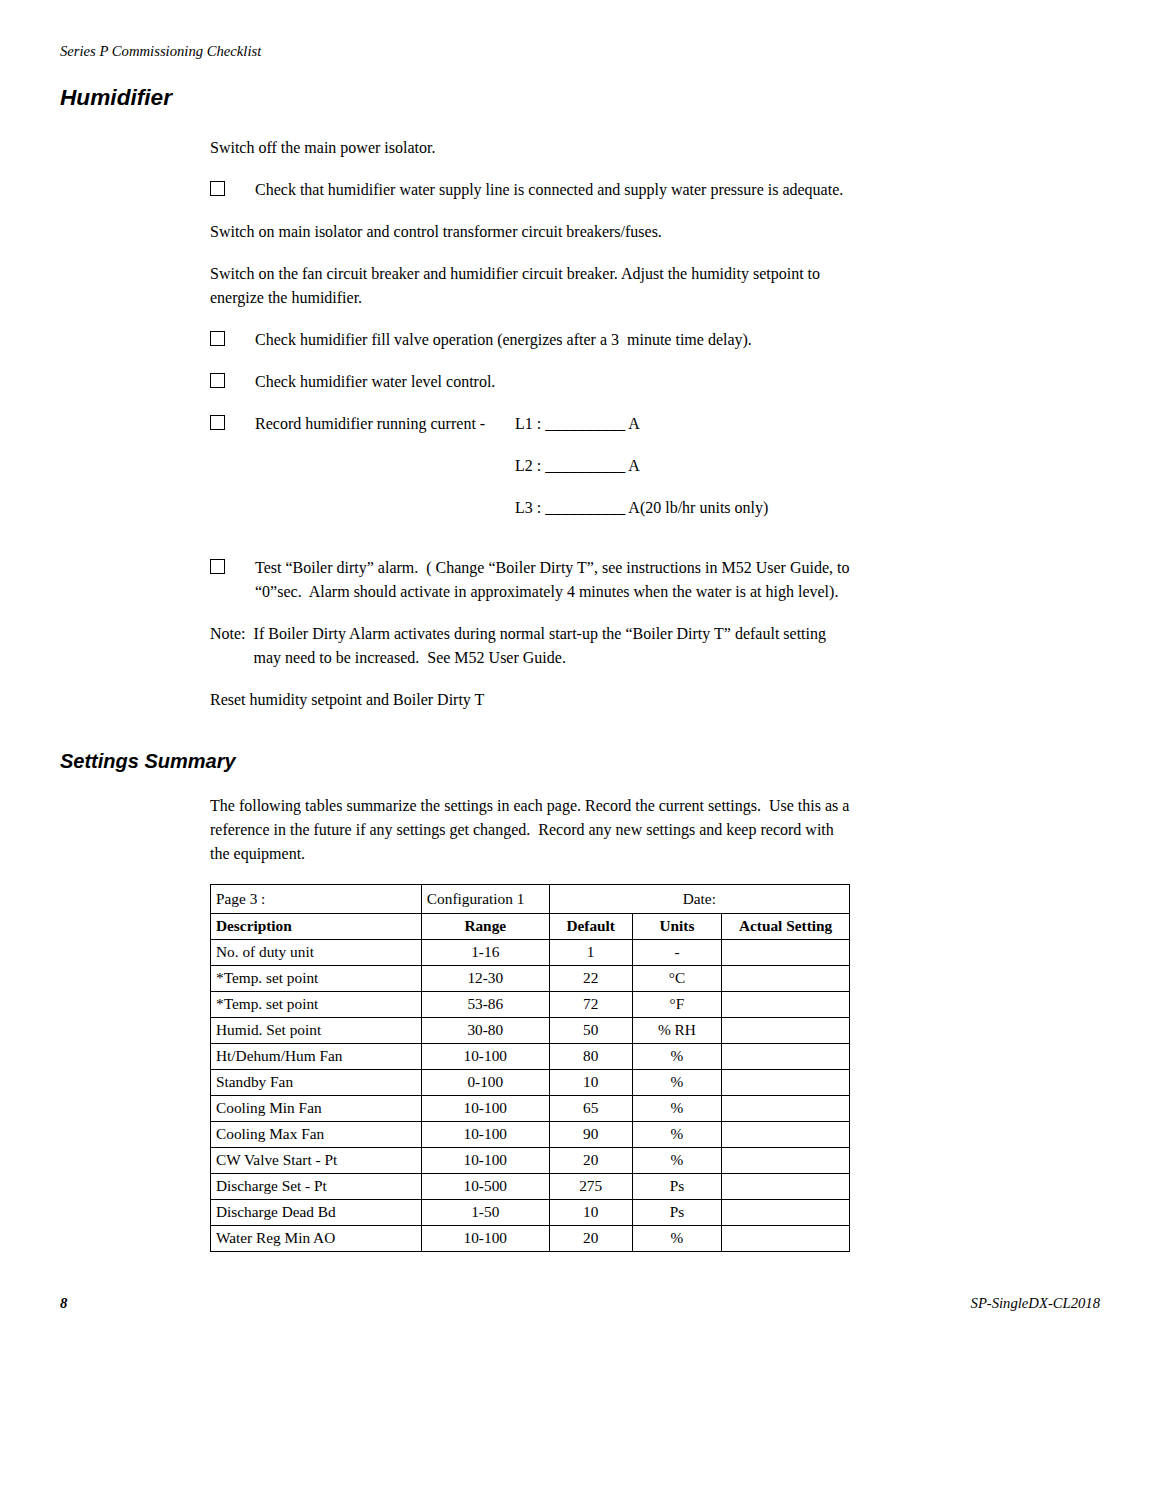Series P Commissioning Checklist
Humidifier
Switch off the main power isolator.
Check that humidifier water supply line is connected and supply water pressure is adequate.
Switch on main isolator and control transformer circuit breakers/fuses.
Switch on the fan circuit breaker and humidifier circuit breaker. Adjust the humidity setpoint to energize the humidifier.
Check humidifier fill valve operation (energizes after a 3 minute time delay).
Check humidifier water level control.
Record humidifier running current -
L1 : __________ A
L2 : __________ A
L3 : __________ A(20 lb/hr units only)
Test “Boiler dirty” alarm. ( Change “Boiler Dirty T”, see instructions in M52 User Guide, to “0”sec. Alarm should activate in approximately 4 minutes when the water is at high level).
Note:
If Boiler Dirty Alarm activates during normal start-up the “Boiler Dirty T” default setting may need to be increased. See M52 User Guide.
Reset humidity setpoint and Boiler Dirty T
Settings Summary
The following tables summarize the settings in each page. Record the current settings. Use this as a reference in the future if any settings get changed. Record any new settings and keep record with the equipment.
| Page 3 : | Configuration 1 | Date: |
| Description | Range | Default | Units | Actual Setting |
| No. of duty unit | 1-16 | 1 | - | |
| *Temp. set point | 12-30 | 22 | °C | |
| *Temp. set point | 53-86 | 72 | °F | |
| Humid. Set point | 30-80 | 50 | % RH | |
| Ht/Dehum/Hum Fan | 10-100 | 80 | % | |
| Standby Fan | 0-100 | 10 | % | |
| Cooling Min Fan | 10-100 | 65 | % | |
| Cooling Max Fan | 10-100 | 90 | % | |
| CW Valve Start - Pt | 10-100 | 20 | % | |
| Discharge Set - Pt | 10-500 | 275 | Ps | |
| Discharge Dead Bd | 1-50 | 10 | Ps | |
| Water Reg Min AO | 10-100 | 20 | % | |
8
SP-SingleDX-CL2018